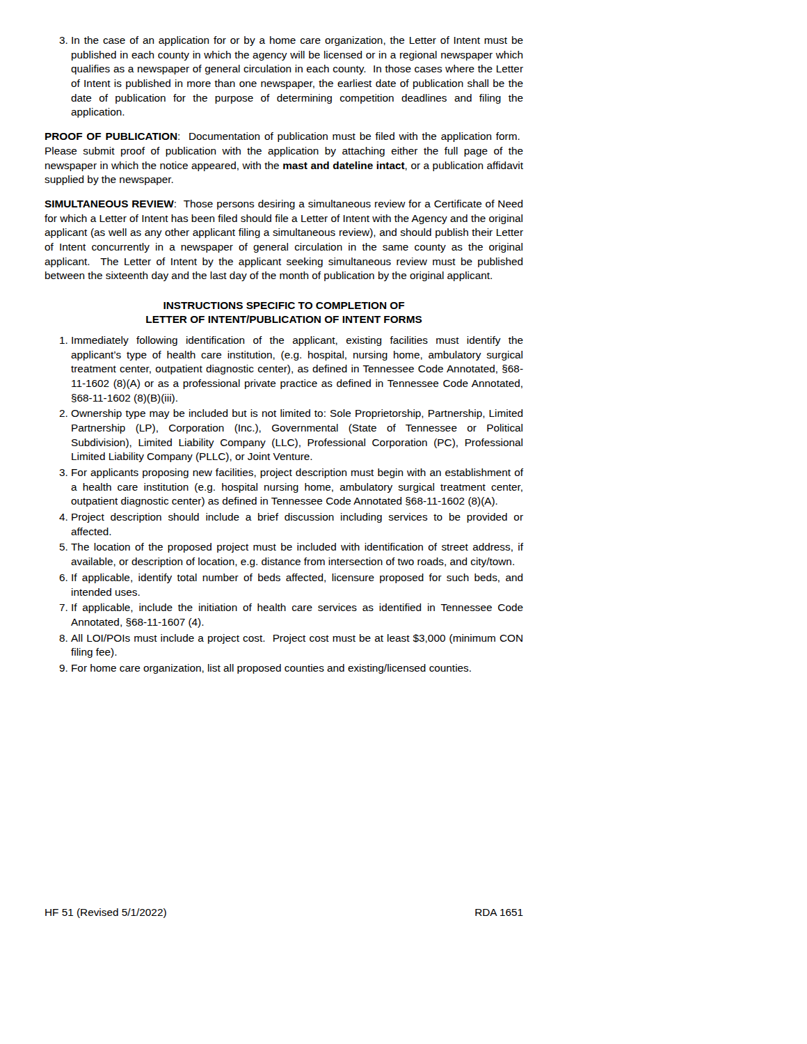In the case of an application for or by a home care organization, the Letter of Intent must be published in each county in which the agency will be licensed or in a regional newspaper which qualifies as a newspaper of general circulation in each county. In those cases where the Letter of Intent is published in more than one newspaper, the earliest date of publication shall be the date of publication for the purpose of determining competition deadlines and filing the application.
PROOF OF PUBLICATION: Documentation of publication must be filed with the application form. Please submit proof of publication with the application by attaching either the full page of the newspaper in which the notice appeared, with the mast and dateline intact, or a publication affidavit supplied by the newspaper.
SIMULTANEOUS REVIEW: Those persons desiring a simultaneous review for a Certificate of Need for which a Letter of Intent has been filed should file a Letter of Intent with the Agency and the original applicant (as well as any other applicant filing a simultaneous review), and should publish their Letter of Intent concurrently in a newspaper of general circulation in the same county as the original applicant. The Letter of Intent by the applicant seeking simultaneous review must be published between the sixteenth day and the last day of the month of publication by the original applicant.
INSTRUCTIONS SPECIFIC TO COMPLETION OF
LETTER OF INTENT/PUBLICATION OF INTENT FORMS
Immediately following identification of the applicant, existing facilities must identify the applicant’s type of health care institution, (e.g. hospital, nursing home, ambulatory surgical treatment center, outpatient diagnostic center), as defined in Tennessee Code Annotated, §68-11-1602 (8)(A) or as a professional private practice as defined in Tennessee Code Annotated, §68-11-1602 (8)(B)(iii).
Ownership type may be included but is not limited to: Sole Proprietorship, Partnership, Limited Partnership (LP), Corporation (Inc.), Governmental (State of Tennessee or Political Subdivision), Limited Liability Company (LLC), Professional Corporation (PC), Professional Limited Liability Company (PLLC), or Joint Venture.
For applicants proposing new facilities, project description must begin with an establishment of a health care institution (e.g. hospital nursing home, ambulatory surgical treatment center, outpatient diagnostic center) as defined in Tennessee Code Annotated §68-11-1602 (8)(A).
Project description should include a brief discussion including services to be provided or affected.
The location of the proposed project must be included with identification of street address, if available, or description of location, e.g. distance from intersection of two roads, and city/town.
If applicable, identify total number of beds affected, licensure proposed for such beds, and intended uses.
If applicable, include the initiation of health care services as identified in Tennessee Code Annotated, §68-11-1607 (4).
All LOI/POIs must include a project cost. Project cost must be at least $3,000 (minimum CON filing fee).
For home care organization, list all proposed counties and existing/licensed counties.
HF 51 (Revised 5/1/2022) RDA 1651